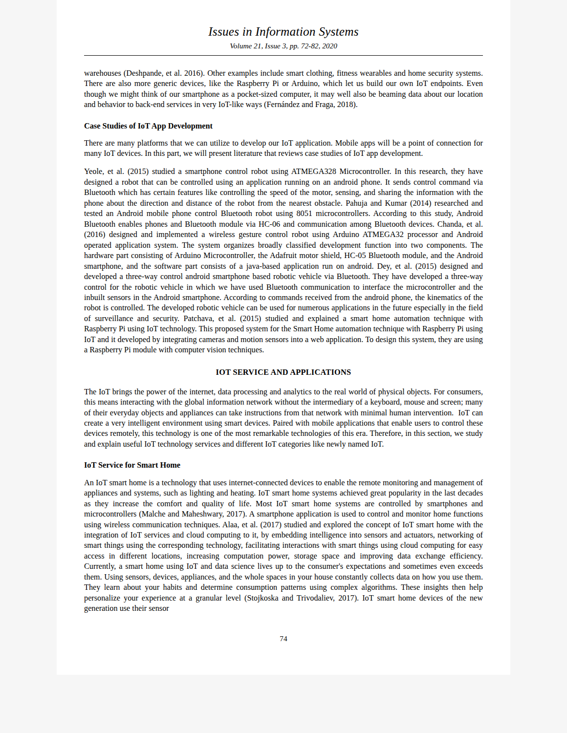Issues in Information Systems
Volume 21, Issue 3, pp. 72-82, 2020
warehouses (Deshpande, et al. 2016). Other examples include smart clothing, fitness wearables and home security systems. There are also more generic devices, like the Raspberry Pi or Arduino, which let us build our own IoT endpoints. Even though we might think of our smartphone as a pocket-sized computer, it may well also be beaming data about our location and behavior to back-end services in very IoT-like ways (Fernández and Fraga, 2018).
Case Studies of IoT App Development
There are many platforms that we can utilize to develop our IoT application. Mobile apps will be a point of connection for many IoT devices. In this part, we will present literature that reviews case studies of IoT app development.
Yeole, et al. (2015) studied a smartphone control robot using ATMEGA328 Microcontroller. In this research, they have designed a robot that can be controlled using an application running on an android phone. It sends control command via Bluetooth which has certain features like controlling the speed of the motor, sensing, and sharing the information with the phone about the direction and distance of the robot from the nearest obstacle. Pahuja and Kumar (2014) researched and tested an Android mobile phone control Bluetooth robot using 8051 microcontrollers. According to this study, Android Bluetooth enables phones and Bluetooth module via HC-06 and communication among Bluetooth devices. Chanda, et al. (2016) designed and implemented a wireless gesture control robot using Arduino ATMEGA32 processor and Android operated application system. The system organizes broadly classified development function into two components. The hardware part consisting of Arduino Microcontroller, the Adafruit motor shield, HC-05 Bluetooth module, and the Android smartphone, and the software part consists of a java-based application run on android. Dey, et al. (2015) designed and developed a three-way control android smartphone based robotic vehicle via Bluetooth. They have developed a three-way control for the robotic vehicle in which we have used Bluetooth communication to interface the microcontroller and the inbuilt sensors in the Android smartphone. According to commands received from the android phone, the kinematics of the robot is controlled. The developed robotic vehicle can be used for numerous applications in the future especially in the field of surveillance and security. Patchava, et al. (2015) studied and explained a smart home automation technique with Raspberry Pi using IoT technology. This proposed system for the Smart Home automation technique with Raspberry Pi using IoT and it developed by integrating cameras and motion sensors into a web application. To design this system, they are using a Raspberry Pi module with computer vision techniques.
IOT SERVICE AND APPLICATIONS
The IoT brings the power of the internet, data processing and analytics to the real world of physical objects. For consumers, this means interacting with the global information network without the intermediary of a keyboard, mouse and screen; many of their everyday objects and appliances can take instructions from that network with minimal human intervention. IoT can create a very intelligent environment using smart devices. Paired with mobile applications that enable users to control these devices remotely, this technology is one of the most remarkable technologies of this era. Therefore, in this section, we study and explain useful IoT technology services and different IoT categories like newly named IoT.
IoT Service for Smart Home
An IoT smart home is a technology that uses internet-connected devices to enable the remote monitoring and management of appliances and systems, such as lighting and heating. IoT smart home systems achieved great popularity in the last decades as they increase the comfort and quality of life. Most IoT smart home systems are controlled by smartphones and microcontrollers (Malche and Maheshwary, 2017). A smartphone application is used to control and monitor home functions using wireless communication techniques. Alaa, et al. (2017) studied and explored the concept of IoT smart home with the integration of IoT services and cloud computing to it, by embedding intelligence into sensors and actuators, networking of smart things using the corresponding technology, facilitating interactions with smart things using cloud computing for easy access in different locations, increasing computation power, storage space and improving data exchange efficiency. Currently, a smart home using IoT and data science lives up to the consumer's expectations and sometimes even exceeds them. Using sensors, devices, appliances, and the whole spaces in your house constantly collects data on how you use them. They learn about your habits and determine consumption patterns using complex algorithms. These insights then help personalize your experience at a granular level (Stojkoska and Trivodaliev, 2017). IoT smart home devices of the new generation use their sensor
74